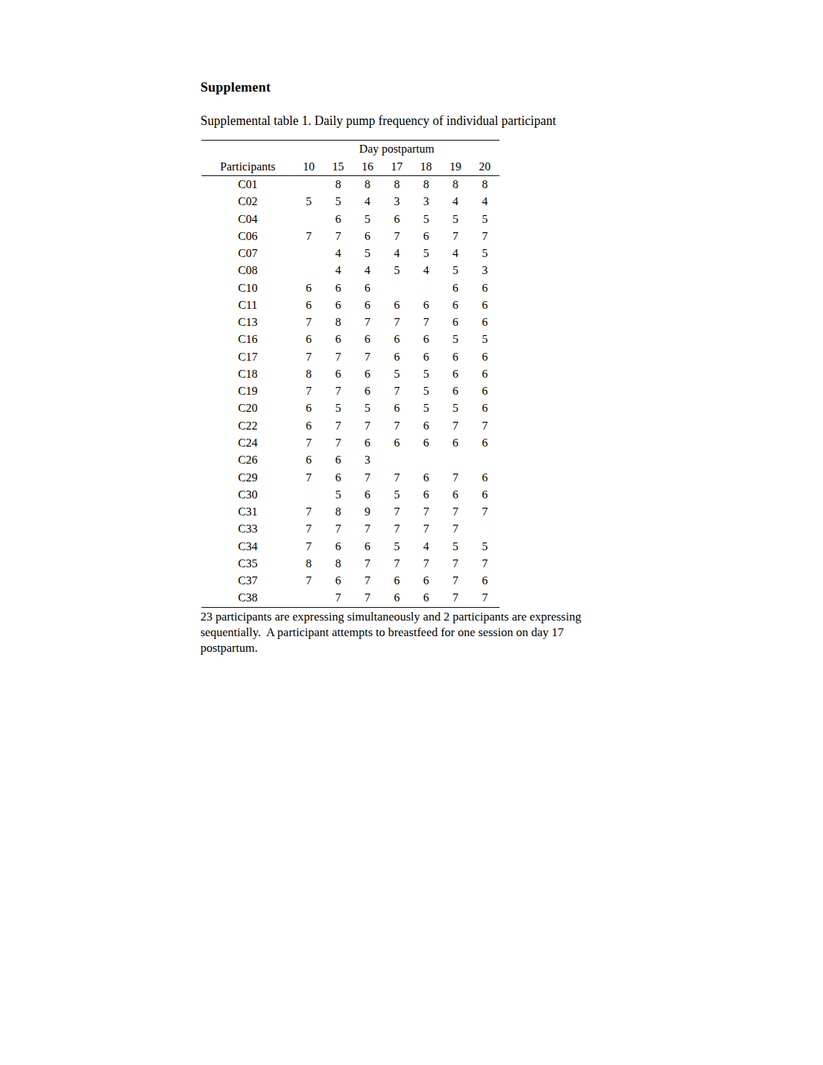Supplement
Supplemental table 1. Daily pump frequency of individual participant
| | Day postpartum |
| --- | --- |
| Participants | 10 | 15 | 16 | 17 | 18 | 19 | 20 |
| C01 | | 8 | 8 | 8 | 8 | 8 | 8 |
| C02 | 5 | 5 | 4 | 3 | 3 | 4 | 4 |
| C04 | | 6 | 5 | 6 | 5 | 5 | 5 |
| C06 | 7 | 7 | 6 | 7 | 6 | 7 | 7 |
| C07 | | 4 | 5 | 4 | 5 | 4 | 5 |
| C08 | | 4 | 4 | 5 | 4 | 5 | 3 |
| C10 | 6 | 6 | 6 | | | 6 | 6 |
| C11 | 6 | 6 | 6 | 6 | 6 | 6 | 6 |
| C13 | 7 | 8 | 7 | 7 | 7 | 6 | 6 |
| C16 | 6 | 6 | 6 | 6 | 6 | 5 | 5 |
| C17 | 7 | 7 | 7 | 6 | 6 | 6 | 6 |
| C18 | 8 | 6 | 6 | 5 | 5 | 6 | 6 |
| C19 | 7 | 7 | 6 | 7 | 5 | 6 | 6 |
| C20 | 6 | 5 | 5 | 6 | 5 | 5 | 6 |
| C22 | 6 | 7 | 7 | 7 | 6 | 7 | 7 |
| C24 | 7 | 7 | 6 | 6 | 6 | 6 | 6 |
| C26 | 6 | 6 | 3 | | | | |
| C29 | 7 | 6 | 7 | 7 | 6 | 7 | 6 |
| C30 | | 5 | 6 | 5 | 6 | 6 | 6 |
| C31 | 7 | 8 | 9 | 7 | 7 | 7 | 7 |
| C33 | 7 | 7 | 7 | 7 | 7 | 7 | |
| C34 | 7 | 6 | 6 | 5 | 4 | 5 | 5 |
| C35 | 8 | 8 | 7 | 7 | 7 | 7 | 7 |
| C37 | 7 | 6 | 7 | 6 | 6 | 7 | 6 |
| C38 | | 7 | 7 | 6 | 6 | 7 | 7 |
23 participants are expressing simultaneously and 2 participants are expressing sequentially. A participant attempts to breastfeed for one session on day 17 postpartum.